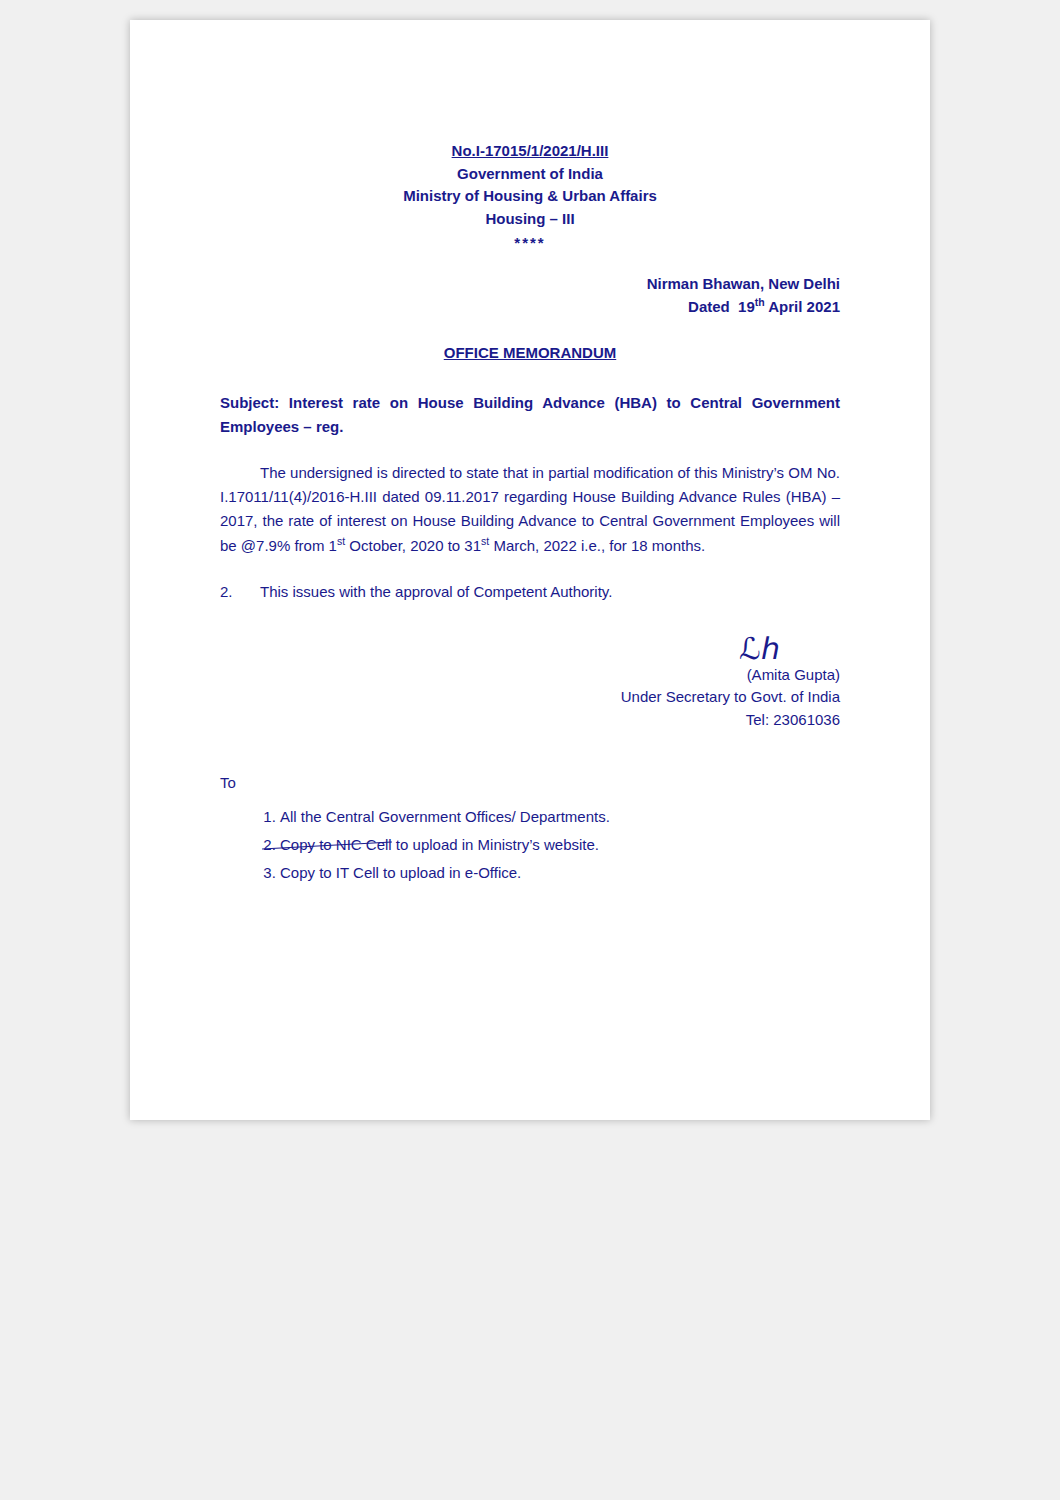No.I-17015/1/2021/H.III
Government of India
Ministry of Housing & Urban Affairs
Housing – III
****
Nirman Bhawan, New Delhi
Dated 19th April 2021
OFFICE MEMORANDUM
Subject: Interest rate on House Building Advance (HBA) to Central Government Employees – reg.
The undersigned is directed to state that in partial modification of this Ministry’s OM No. I.17011/11(4)/2016-H.III dated 09.11.2017 regarding House Building Advance Rules (HBA) – 2017, the rate of interest on House Building Advance to Central Government Employees will be @7.9% from 1st October, 2020 to 31st March, 2022 i.e., for 18 months.
2.
This issues with the approval of Competent Authority.
ℒℎ
(Amita Gupta)
Under Secretary to Govt. of India
Tel: 23061036
To
All the Central Government Offices/ Departments.
Copy to NIC Cell to upload in Ministry’s website.
Copy to IT Cell to upload in e-Office.